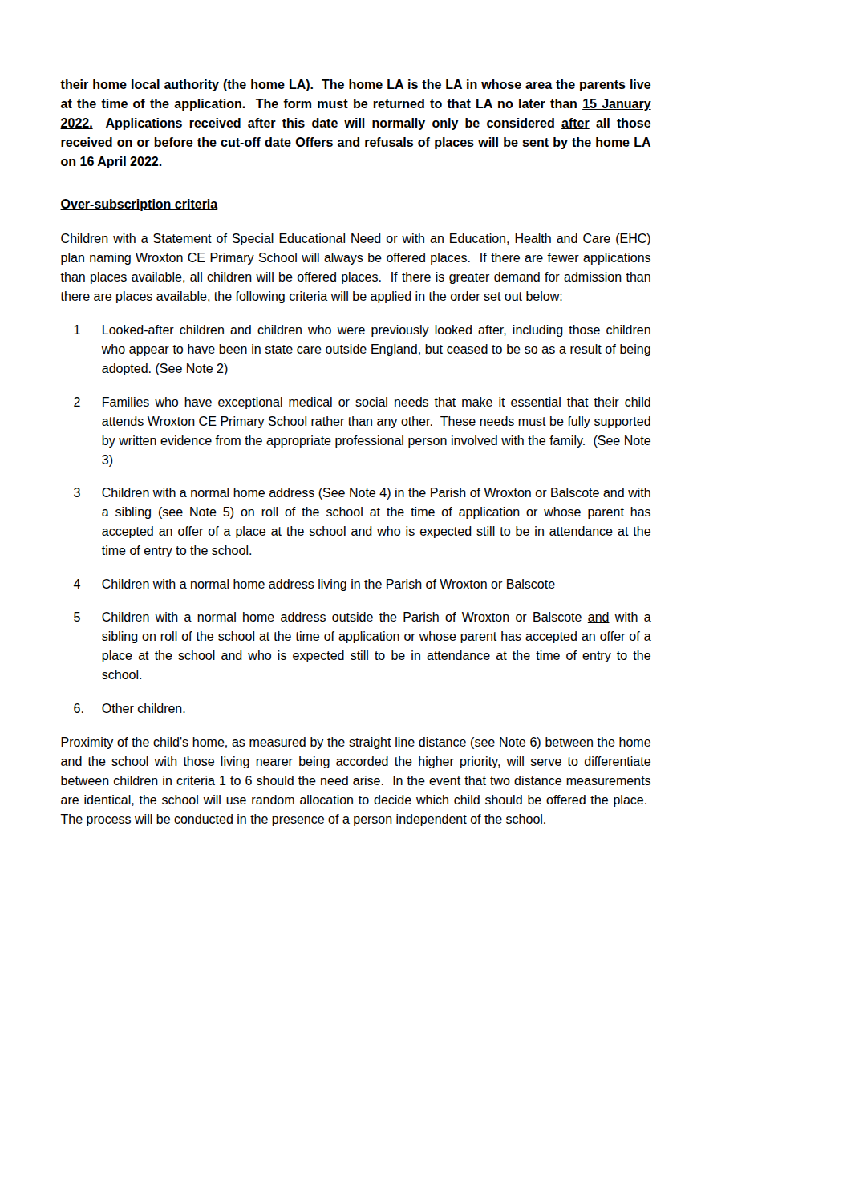their home local authority (the home LA). The home LA is the LA in whose area the parents live at the time of the application. The form must be returned to that LA no later than 15 January 2022. Applications received after this date will normally only be considered after all those received on or before the cut-off date Offers and refusals of places will be sent by the home LA on 16 April 2022.
Over-subscription criteria
Children with a Statement of Special Educational Need or with an Education, Health and Care (EHC) plan naming Wroxton CE Primary School will always be offered places. If there are fewer applications than places available, all children will be offered places. If there is greater demand for admission than there are places available, the following criteria will be applied in the order set out below:
1 Looked-after children and children who were previously looked after, including those children who appear to have been in state care outside England, but ceased to be so as a result of being adopted. (See Note 2)
2 Families who have exceptional medical or social needs that make it essential that their child attends Wroxton CE Primary School rather than any other. These needs must be fully supported by written evidence from the appropriate professional person involved with the family. (See Note 3)
3 Children with a normal home address (See Note 4) in the Parish of Wroxton or Balscote and with a sibling (see Note 5) on roll of the school at the time of application or whose parent has accepted an offer of a place at the school and who is expected still to be in attendance at the time of entry to the school.
4 Children with a normal home address living in the Parish of Wroxton or Balscote
5 Children with a normal home address outside the Parish of Wroxton or Balscote and with a sibling on roll of the school at the time of application or whose parent has accepted an offer of a place at the school and who is expected still to be in attendance at the time of entry to the school.
6. Other children.
Proximity of the child's home, as measured by the straight line distance (see Note 6) between the home and the school with those living nearer being accorded the higher priority, will serve to differentiate between children in criteria 1 to 6 should the need arise. In the event that two distance measurements are identical, the school will use random allocation to decide which child should be offered the place. The process will be conducted in the presence of a person independent of the school.